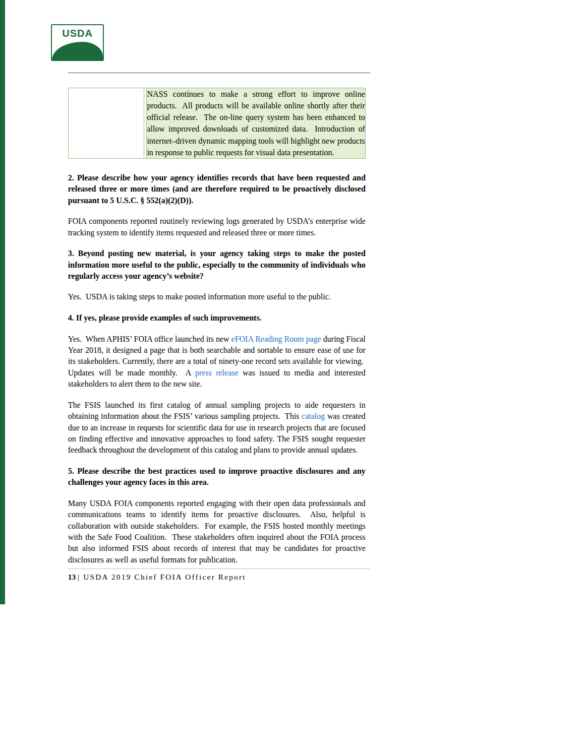USDA
| | | NASS continues to make a strong effort to improve online products. All products will be available online shortly after their official release. The on-line query system has been enhanced to allow improved downloads of customized data. Introduction of internet–driven dynamic mapping tools will highlight new products in response to public requests for visual data presentation. |
2. Please describe how your agency identifies records that have been requested and released three or more times (and are therefore required to be proactively disclosed pursuant to 5 U.S.C. § 552(a)(2)(D)).
FOIA components reported routinely reviewing logs generated by USDA’s enterprise wide tracking system to identify items requested and released three or more times.
3. Beyond posting new material, is your agency taking steps to make the posted information more useful to the public, especially to the community of individuals who regularly access your agency’s website?
Yes. USDA is taking steps to make posted information more useful to the public.
4. If yes, please provide examples of such improvements.
Yes. When APHIS’ FOIA office launched its new eFOIA Reading Room page during Fiscal Year 2018, it designed a page that is both searchable and sortable to ensure ease of use for its stakeholders. Currently, there are a total of ninety-one record sets available for viewing. Updates will be made monthly. A press release was issued to media and interested stakeholders to alert them to the new site.
The FSIS launched its first catalog of annual sampling projects to aide requesters in obtaining information about the FSIS’ various sampling projects. This catalog was created due to an increase in requests for scientific data for use in research projects that are focused on finding effective and innovative approaches to food safety. The FSIS sought requester feedback throughout the development of this catalog and plans to provide annual updates.
5. Please describe the best practices used to improve proactive disclosures and any challenges your agency faces in this area.
Many USDA FOIA components reported engaging with their open data professionals and communications teams to identify items for proactive disclosures. Also, helpful is collaboration with outside stakeholders. For example, the FSIS hosted monthly meetings with the Safe Food Coalition. These stakeholders often inquired about the FOIA process but also informed FSIS about records of interest that may be candidates for proactive disclosures as well as useful formats for publication.
13 | USDA 2019 Chief FOIA Officer Report